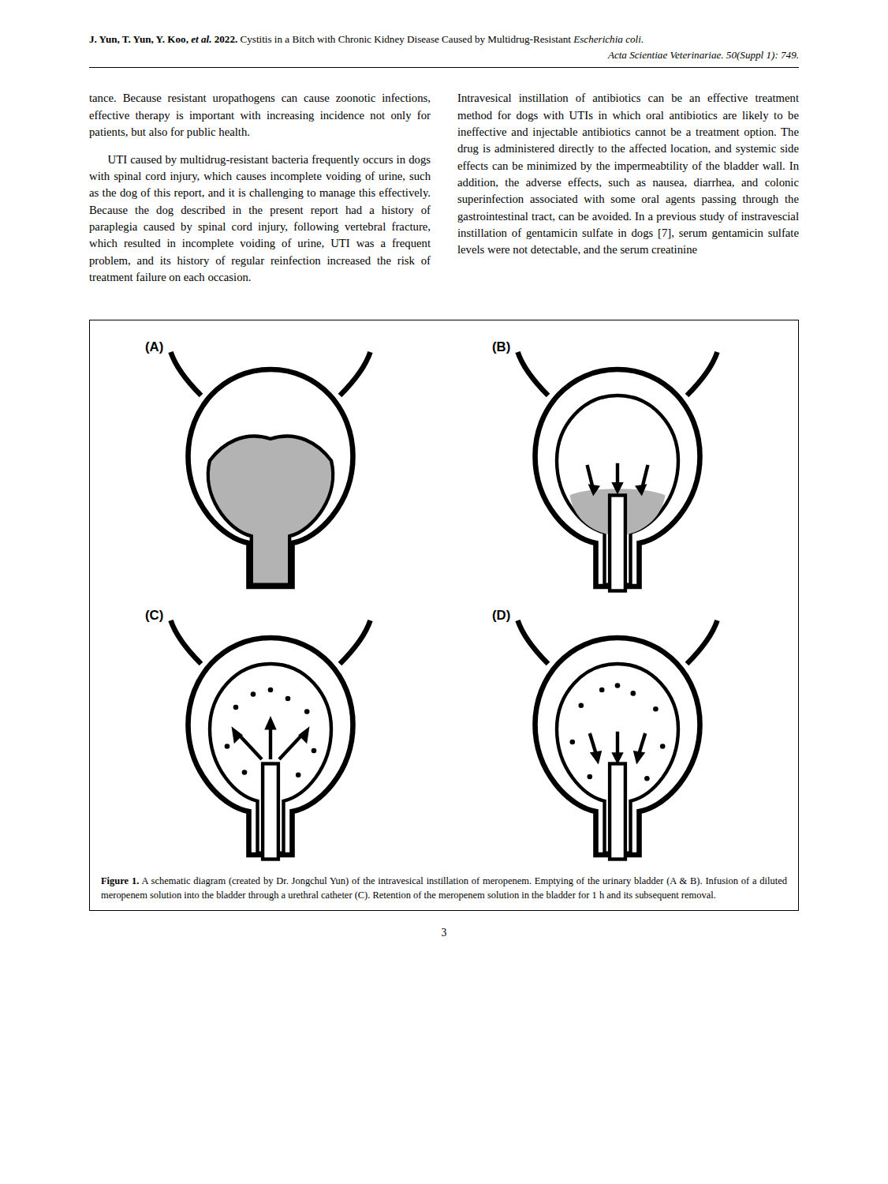J. Yun, T. Yun, Y. Koo, et al. 2022. Cystitis in a Bitch with Chronic Kidney Disease Caused by Multidrug-Resistant Escherichia coli.
Acta Scientiae Veterinariae. 50(Suppl 1): 749.
tance. Because resistant uropathogens can cause zoonotic infections, effective therapy is important with increasing incidence not only for patients, but also for public health.
UTI caused by multidrug-resistant bacteria frequently occurs in dogs with spinal cord injury, which causes incomplete voiding of urine, such as the dog of this report, and it is challenging to manage this effectively. Because the dog described in the present report had a history of paraplegia caused by spinal cord injury, following vertebral fracture, which resulted in incomplete voiding of urine, UTI was a frequent problem, and its history of regular reinfection increased the risk of treatment failure on each occasion.
Intravesical instillation of antibiotics can be an effective treatment method for dogs with UTIs in which oral antibiotics are likely to be ineffective and injectable antibiotics cannot be a treatment option. The drug is administered directly to the affected location, and systemic side effects can be minimized by the impermeabtility of the bladder wall. In addition, the adverse effects, such as nausea, diarrhea, and colonic superinfection associated with some oral agents passing through the gastrointestinal tract, can be avoided. In a previous study of instravescial instillation of gentamicin sulfate in dogs [7], serum gentamicin sulfate levels were not detectable, and the serum creatinine
(A)
(B)
(C)
(D)
Figure 1. A schematic diagram (created by Dr. Jongchul Yun) of the intravesical instillation of meropenem. Emptying of the urinary bladder (A & B). Infusion of a diluted meropenem solution into the bladder through a urethral catheter (C). Retention of the meropenem solution in the bladder for 1 h and its subsequent removal.
3